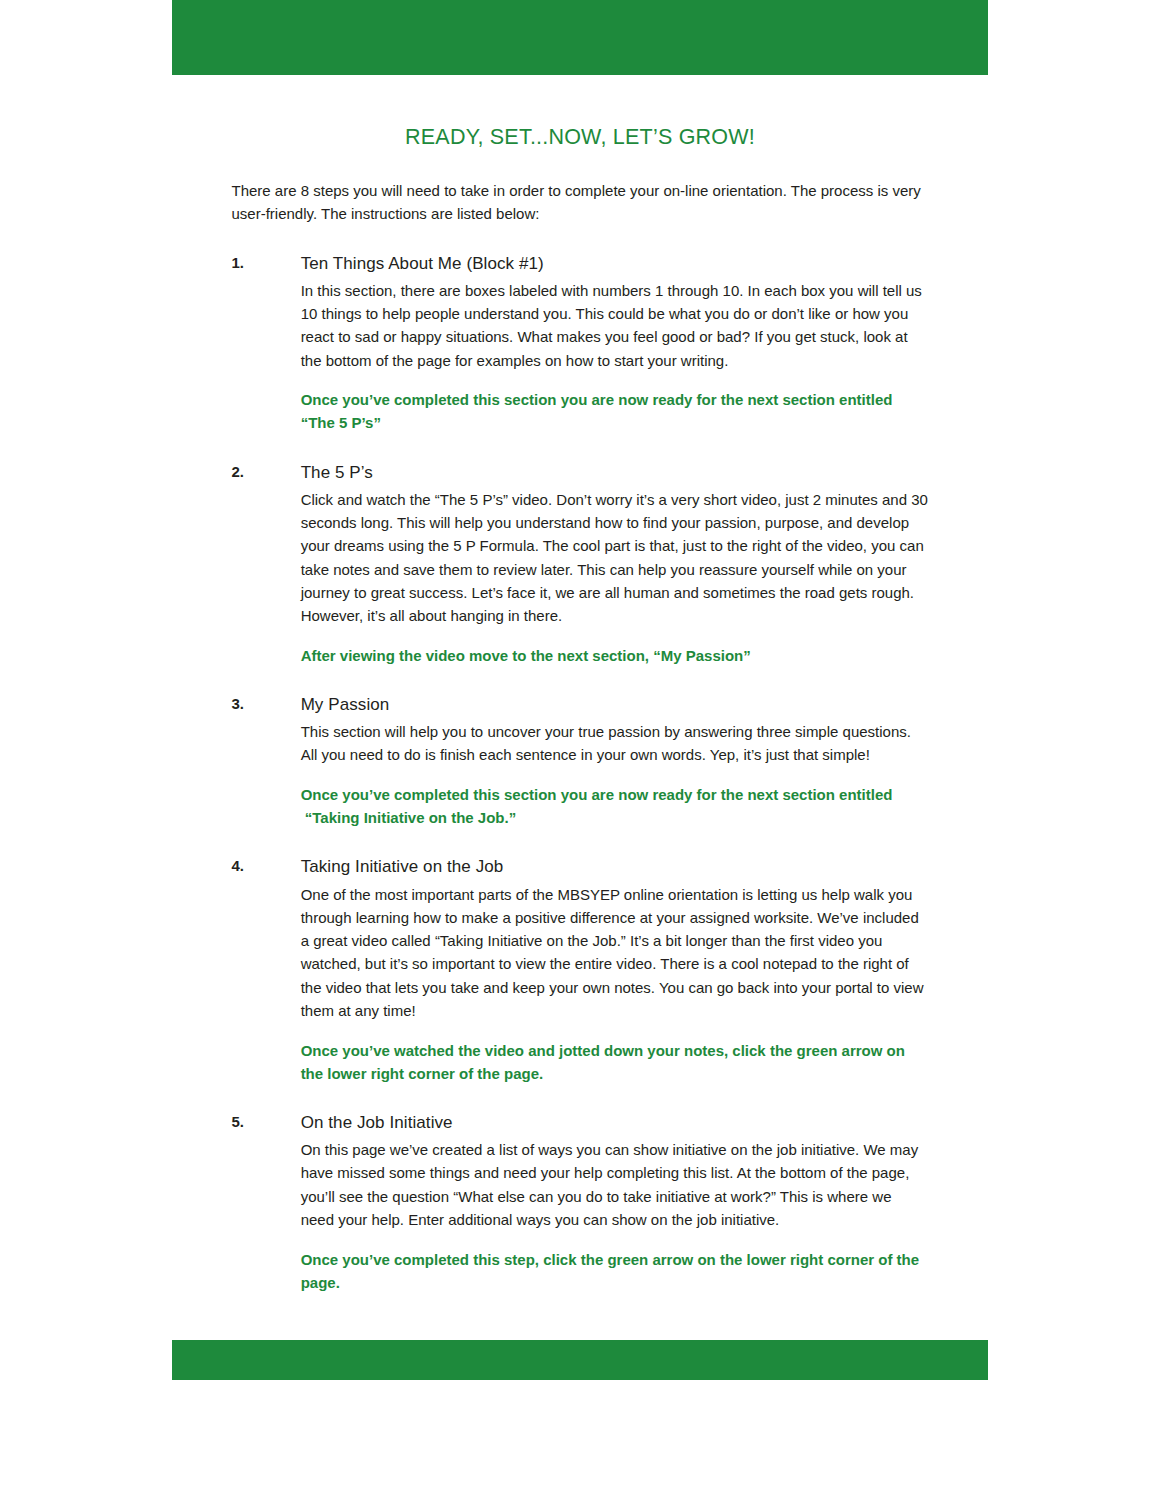READY, SET...NOW, LET’S GROW!
There are 8 steps you will need to take in order to complete your on-line orientation. The process is very user-friendly. The instructions are listed below:
Ten Things About Me (Block #1)
In this section, there are boxes labeled with numbers 1 through 10. In each box you will tell us 10 things to help people understand you. This could be what you do or don’t like or how you react to sad or happy situations. What makes you feel good or bad? If you get stuck, look at the bottom of the page for examples on how to start your writing.
Once you’ve completed this section you are now ready for the next section entitled “The 5 P’s”
The 5 P’s
Click and watch the “The 5 P’s” video. Don’t worry it’s a very short video, just 2 minutes and 30 seconds long. This will help you understand how to find your passion, purpose, and develop your dreams using the 5 P Formula. The cool part is that, just to the right of the video, you can take notes and save them to review later. This can help you reassure yourself while on your journey to great success. Let’s face it, we are all human and sometimes the road gets rough. However, it’s all about hanging in there.
After viewing the video move to the next section, “My Passion”
My Passion
This section will help you to uncover your true passion by answering three simple questions. All you need to do is finish each sentence in your own words. Yep, it’s just that simple!
Once you’ve completed this section you are now ready for the next section entitled “Taking Initiative on the Job.”
Taking Initiative on the Job
One of the most important parts of the MBSYEP online orientation is letting us help walk you through learning how to make a positive difference at your assigned worksite. We’ve included a great video called “Taking Initiative on the Job.” It’s a bit longer than the first video you watched, but it’s so important to view the entire video. There is a cool notepad to the right of the video that lets you take and keep your own notes. You can go back into your portal to view them at any time!
Once you’ve watched the video and jotted down your notes, click the green arrow on the lower right corner of the page.
On the Job Initiative
On this page we’ve created a list of ways you can show initiative on the job initiative. We may have missed some things and need your help completing this list. At the bottom of the page, you’ll see the question “What else can you do to take initiative at work?” This is where we need your help. Enter additional ways you can show on the job initiative.
Once you’ve completed this step, click the green arrow on the lower right corner of the page.